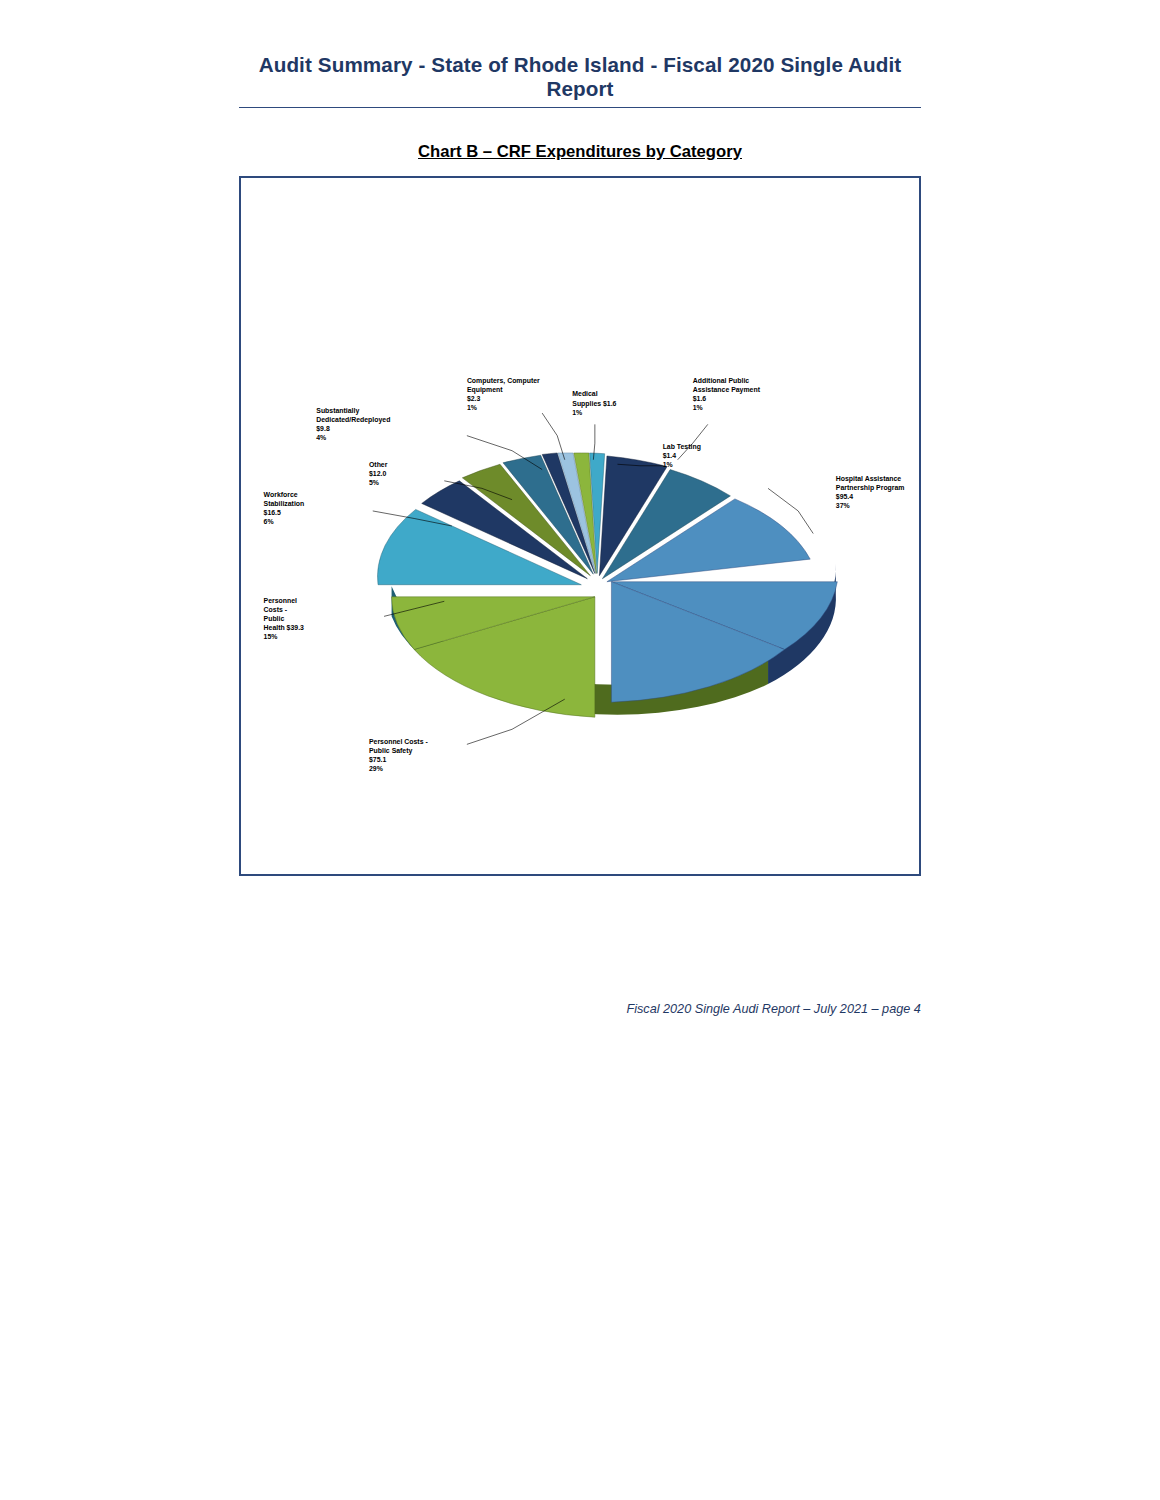Audit Summary - State of Rhode Island - Fiscal 2020 Single Audit Report
Chart B – CRF Expenditures by Category
Hospital Assistance Partnership Program $95.4 37% Personnel Costs - Public Safety $75.1 29% Personnel Costs - Public Health $39.3 15% Workforce Stabilization $16.5 6% Other $12.0 5% Substantially Dedicated/Redeployed $9.8 4% Computers, Computer Equipment $2.3 1% Medical Supplies $1.6 1% Lab Testing $1.4 1% Additional Public Assistance Payment $1.6 1%
Fiscal 2020 Single Audi Report – July 2021 – page 4